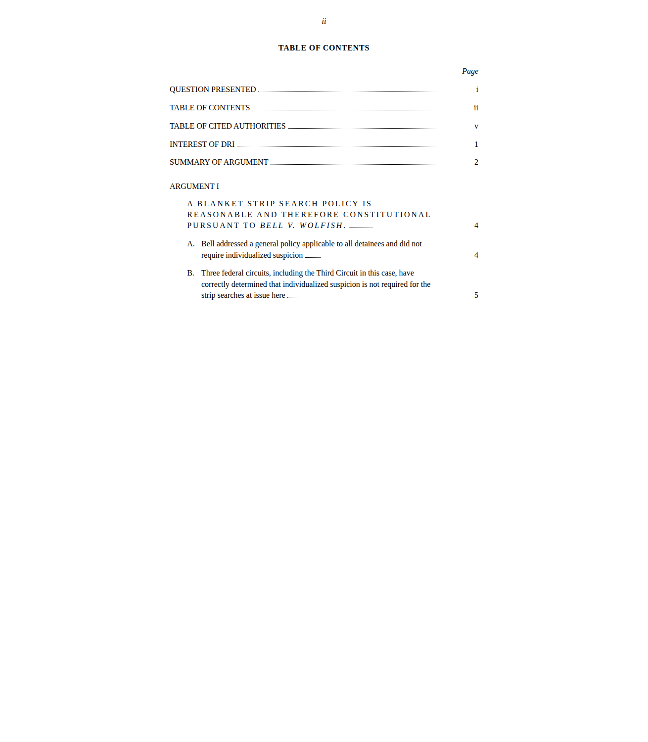ii
TABLE OF CONTENTS
Page
| QUESTION PRESENTED | i |
| TABLE OF CONTENTS | ii |
| TABLE OF CITED AUTHORITIES | v |
| INTEREST OF DRI | 1 |
| SUMMARY OF ARGUMENT | 2 |
ARGUMENT I
| A BLANKET STRIP SEARCH POLICY IS REASONABLE AND THEREFORE CONSTITUTIONAL PURSUANT TO BELL V. WOLFISH . | 4 |
| A. Bell addressed a general policy applicable to all detainees and did not require individualized suspicion | 4 |
| B. Three federal circuits, including the Third Circuit in this case, have correctly determined that individualized suspicion is not required for the strip searches at issue here | 5 |